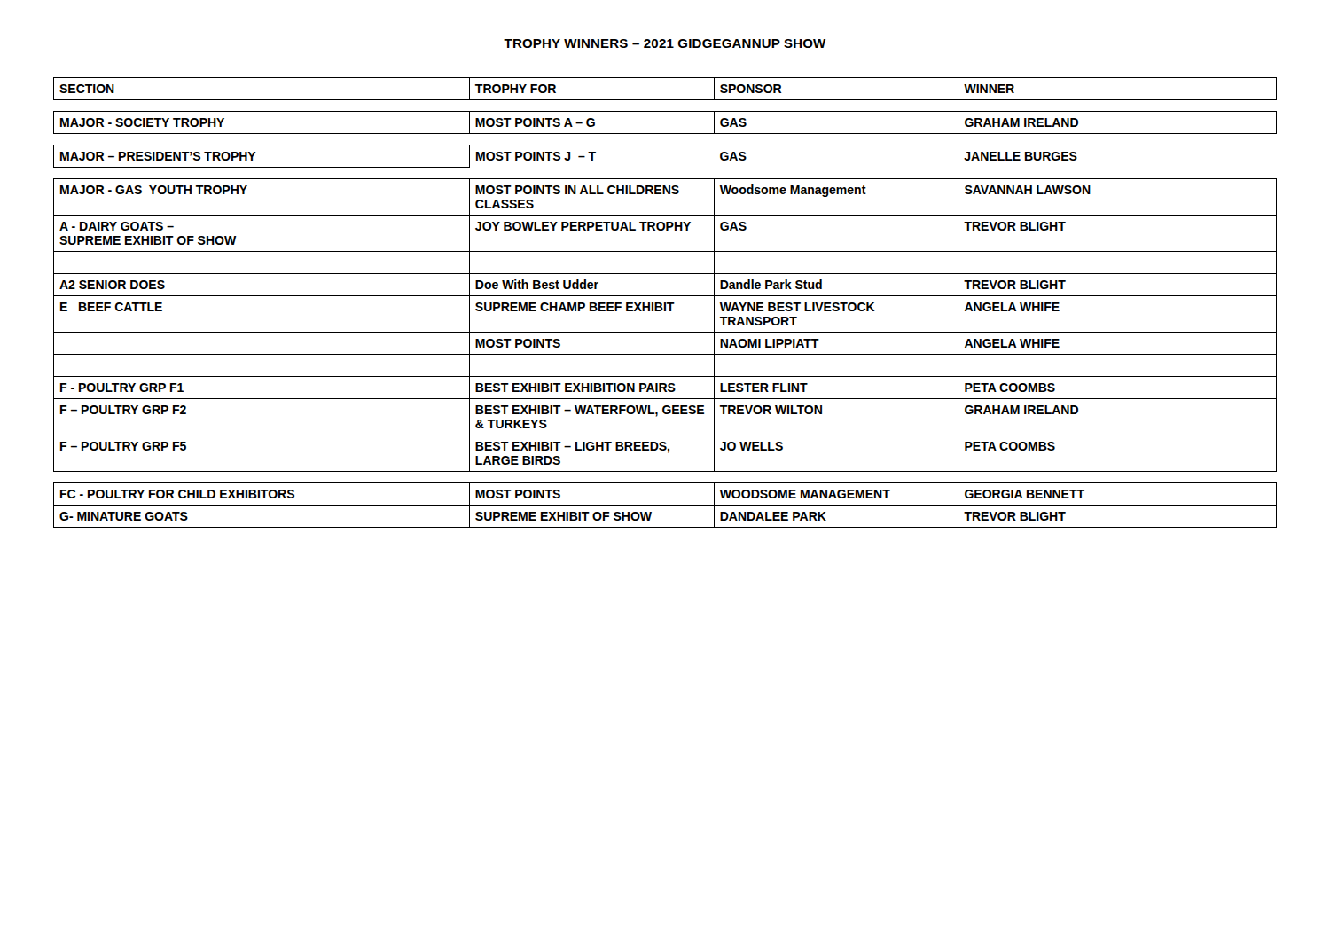TROPHY WINNERS – 2021 GIDGEGANNUP SHOW
| SECTION | TROPHY FOR | SPONSOR | WINNER |
| MAJOR - SOCIETY TROPHY | MOST POINTS A – G | GAS | GRAHAM IRELAND |
| MAJOR – PRESIDENT’S TROPHY | MOST POINTS J – T | GAS | JANELLE BURGES |
| MAJOR - GAS YOUTH TROPHY | MOST POINTS IN ALL CHILDRENS CLASSES | Woodsome Management | SAVANNAH LAWSON |
| A - DAIRY GOATS – SUPREME EXHIBIT OF SHOW | JOY BOWLEY PERPETUAL TROPHY | GAS | TREVOR BLIGHT |
| A2 SENIOR DOES | Doe With Best Udder | Dandle Park Stud | TREVOR BLIGHT |
| E BEEF CATTLE | SUPREME CHAMP BEEF EXHIBIT | WAYNE BEST LIVESTOCK TRANSPORT | ANGELA WHIFE |
| | MOST POINTS | NAOMI LIPPIATT | ANGELA WHIFE |
| F - POULTRY GRP F1 | BEST EXHIBIT EXHIBITION PAIRS | LESTER FLINT | PETA COOMBS |
| F – POULTRY GRP F2 | BEST EXHIBIT – WATERFOWL, GEESE & TURKEYS | TREVOR WILTON | GRAHAM IRELAND |
| F – POULTRY GRP F5 | BEST EXHIBIT – LIGHT BREEDS, LARGE BIRDS | JO WELLS | PETA COOMBS |
| FC - POULTRY FOR CHILD EXHIBITORS | MOST POINTS | WOODSOME MANAGEMENT | GEORGIA BENNETT |
| G- MINATURE GOATS | SUPREME EXHIBIT OF SHOW | DANDALEE PARK | TREVOR BLIGHT |